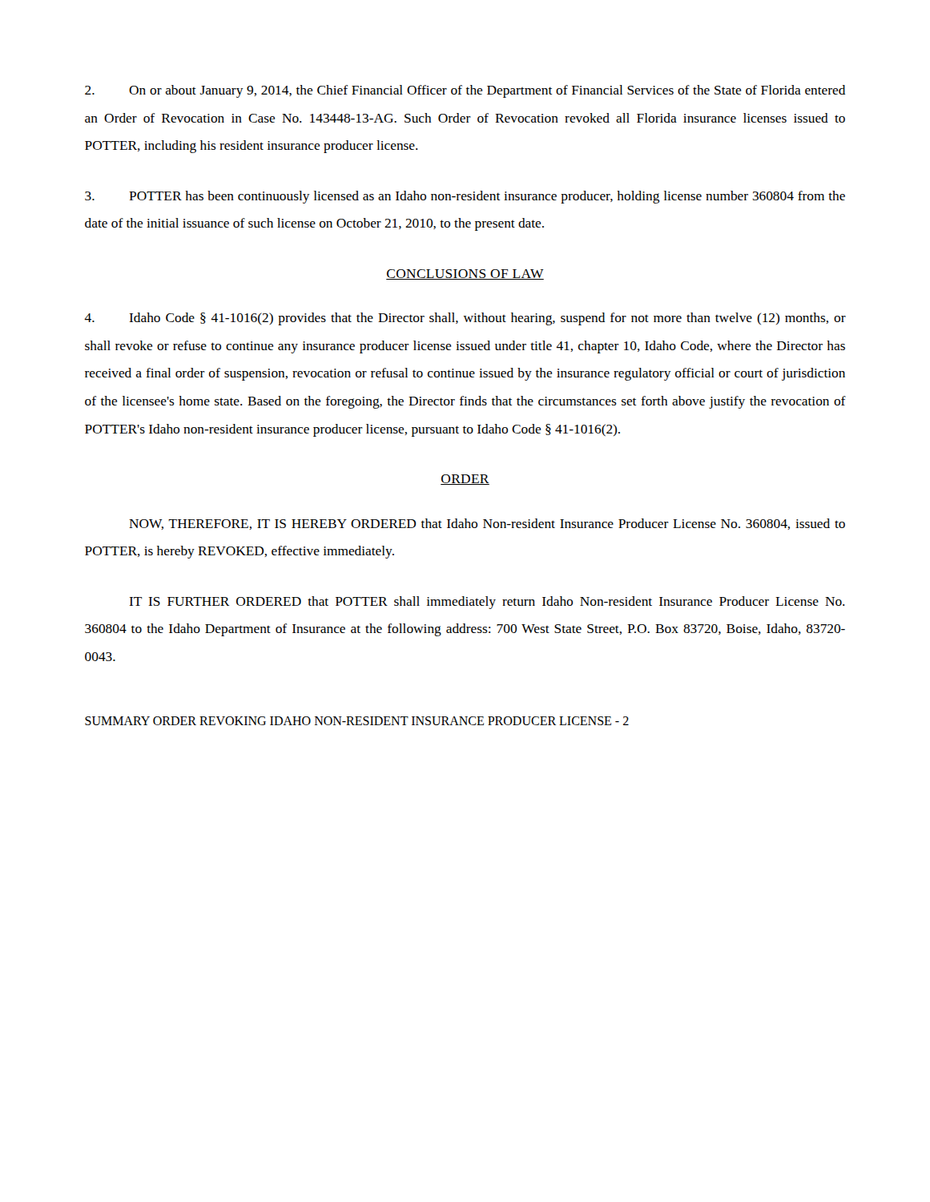2. On or about January 9, 2014, the Chief Financial Officer of the Department of Financial Services of the State of Florida entered an Order of Revocation in Case No. 143448-13-AG. Such Order of Revocation revoked all Florida insurance licenses issued to POTTER, including his resident insurance producer license.
3. POTTER has been continuously licensed as an Idaho non-resident insurance producer, holding license number 360804 from the date of the initial issuance of such license on October 21, 2010, to the present date.
CONCLUSIONS OF LAW
4. Idaho Code § 41-1016(2) provides that the Director shall, without hearing, suspend for not more than twelve (12) months, or shall revoke or refuse to continue any insurance producer license issued under title 41, chapter 10, Idaho Code, where the Director has received a final order of suspension, revocation or refusal to continue issued by the insurance regulatory official or court of jurisdiction of the licensee's home state. Based on the foregoing, the Director finds that the circumstances set forth above justify the revocation of POTTER's Idaho non-resident insurance producer license, pursuant to Idaho Code § 41-1016(2).
ORDER
NOW, THEREFORE, IT IS HEREBY ORDERED that Idaho Non-resident Insurance Producer License No. 360804, issued to POTTER, is hereby REVOKED, effective immediately.
IT IS FURTHER ORDERED that POTTER shall immediately return Idaho Non-resident Insurance Producer License No. 360804 to the Idaho Department of Insurance at the following address: 700 West State Street, P.O. Box 83720, Boise, Idaho, 83720-0043.
SUMMARY ORDER REVOKING IDAHO NON-RESIDENT INSURANCE PRODUCER LICENSE - 2